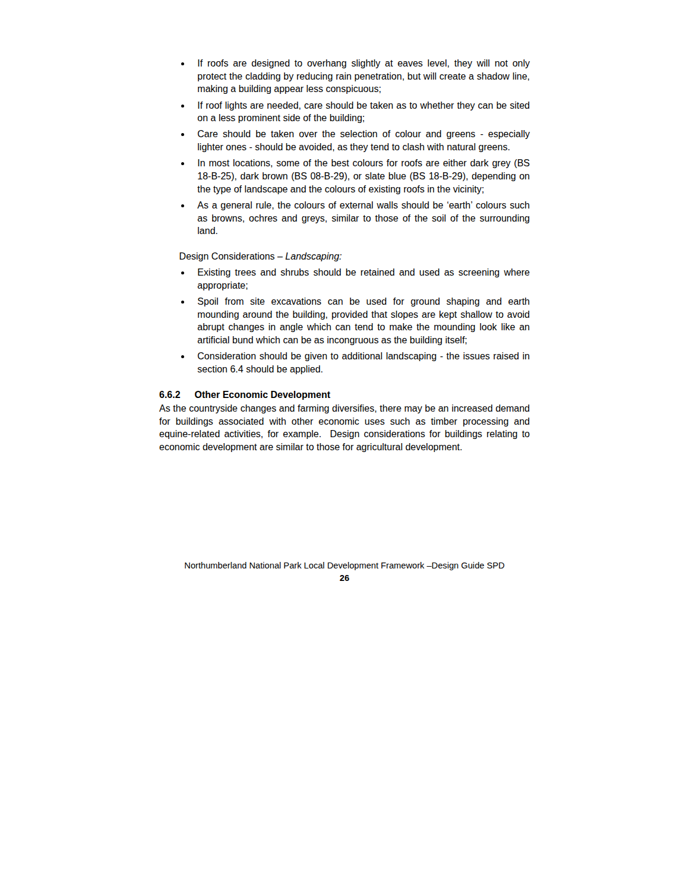If roofs are designed to overhang slightly at eaves level, they will not only protect the cladding by reducing rain penetration, but will create a shadow line, making a building appear less conspicuous;
If roof lights are needed, care should be taken as to whether they can be sited on a less prominent side of the building;
Care should be taken over the selection of colour and greens - especially lighter ones - should be avoided, as they tend to clash with natural greens.
In most locations, some of the best colours for roofs are either dark grey (BS 18-B-25), dark brown (BS 08-B-29), or slate blue (BS 18-B-29), depending on the type of landscape and the colours of existing roofs in the vicinity;
As a general rule, the colours of external walls should be ‘earth’ colours such as browns, ochres and greys, similar to those of the soil of the surrounding land.
Design Considerations – Landscaping:
Existing trees and shrubs should be retained and used as screening where appropriate;
Spoil from site excavations can be used for ground shaping and earth mounding around the building, provided that slopes are kept shallow to avoid abrupt changes in angle which can tend to make the mounding look like an artificial bund which can be as incongruous as the building itself;
Consideration should be given to additional landscaping - the issues raised in section 6.4 should be applied.
6.6.2 Other Economic Development
As the countryside changes and farming diversifies, there may be an increased demand for buildings associated with other economic uses such as timber processing and equine-related activities, for example. Design considerations for buildings relating to economic development are similar to those for agricultural development.
Northumberland National Park Local Development Framework –Design Guide SPD 26